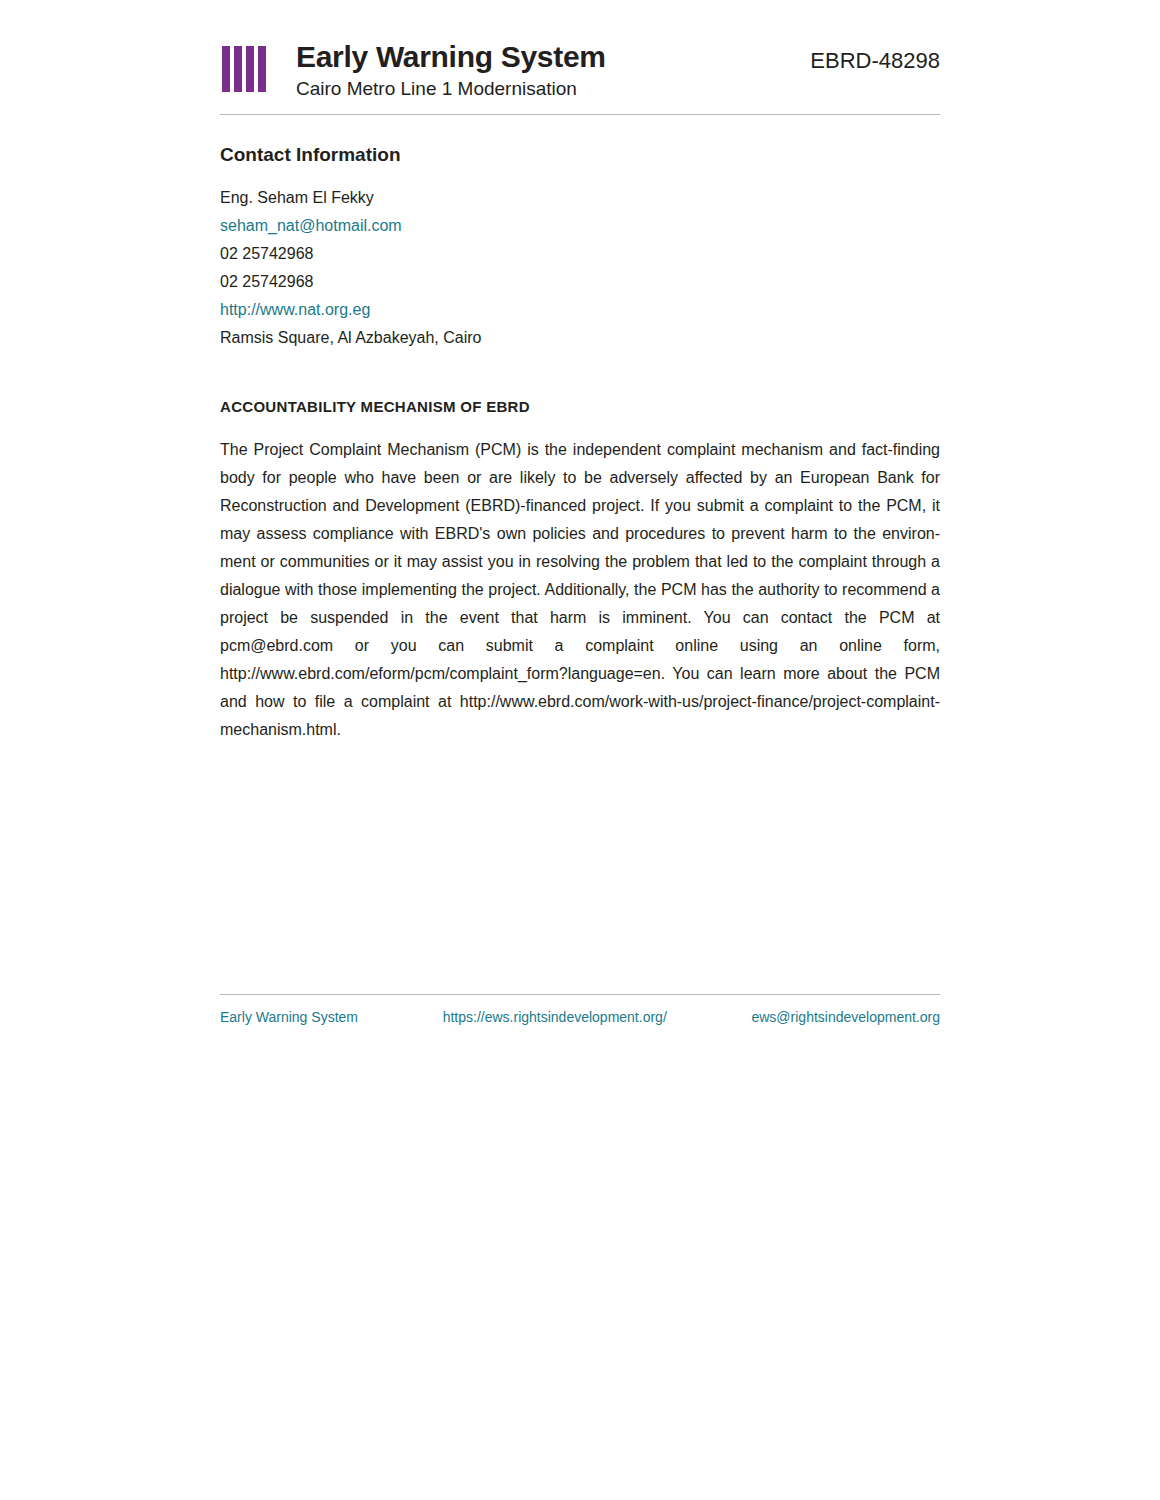Early Warning System
Cairo Metro Line 1 Modernisation
EBRD-48298
Contact Information
Eng. Seham El Fekky
seham_nat@hotmail.com
02 25742968
02 25742968
http://www.nat.org.eg
Ramsis Square, Al Azbakeyah, Cairo
Accountability Mechanism of EBRD
The Project Complaint Mechanism (PCM) is the independent complaint mechanism and fact-finding body for people who have been or are likely to be adversely affected by an European Bank for Reconstruction and Development (EBRD)-financed project. If you submit a complaint to the PCM, it may assess compliance with EBRD's own policies and procedures to prevent harm to the environment or communities or it may assist you in resolving the problem that led to the complaint through a dialogue with those implementing the project. Additionally, the PCM has the authority to recommend a project be suspended in the event that harm is imminent. You can contact the PCM at pcm@ebrd.com or you can submit a complaint online using an online form, http://www.ebrd.com/eform/pcm/complaint_form?language=en. You can learn more about the PCM and how to file a complaint at http://www.ebrd.com/work-with-us/project-finance/project-complaint-mechanism.html.
Early Warning System
https://ews.rightsindevelopment.org/
ews@rightsindevelopment.org